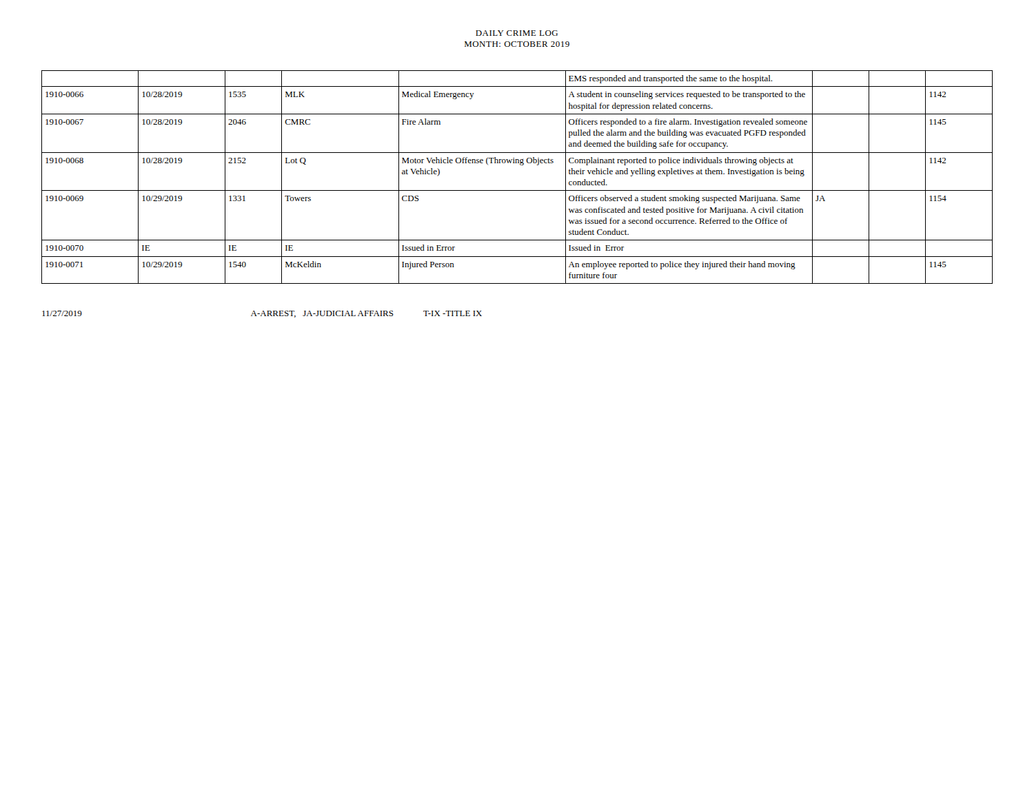DAILY CRIME LOG
MONTH: OCTOBER 2019
| | | | | | EMS responded and transported the same to the hospital. | | | |
| 1910-0066 | 10/28/2019 | 1535 | MLK | Medical Emergency | A student in counseling services requested to be transported to the hospital for depression related concerns. | | | 1142 |
| 1910-0067 | 10/28/2019 | 2046 | CMRC | Fire Alarm | Officers responded to a fire alarm. Investigation revealed someone pulled the alarm and the building was evacuated PGFD responded and deemed the building safe for occupancy. | | | 1145 |
| 1910-0068 | 10/28/2019 | 2152 | Lot Q | Motor Vehicle Offense (Throwing Objects at Vehicle) | Complainant reported to police individuals throwing objects at their vehicle and yelling expletives at them. Investigation is being conducted. | | | 1142 |
| 1910-0069 | 10/29/2019 | 1331 | Towers | CDS | Officers observed a student smoking suspected Marijuana. Same was confiscated and tested positive for Marijuana. A civil citation was issued for a second occurrence. Referred to the Office of student Conduct. | JA | | 1154 |
| 1910-0070 | IE | IE | IE | Issued in Error | Issued in Error | | | |
| 1910-0071 | 10/29/2019 | 1540 | McKeldin | Injured Person | An employee reported to police they injured their hand moving furniture four | | | 1145 |
11/27/2019
A-ARREST, JA-JUDICIAL AFFAIRS T-IX -TITLE IX